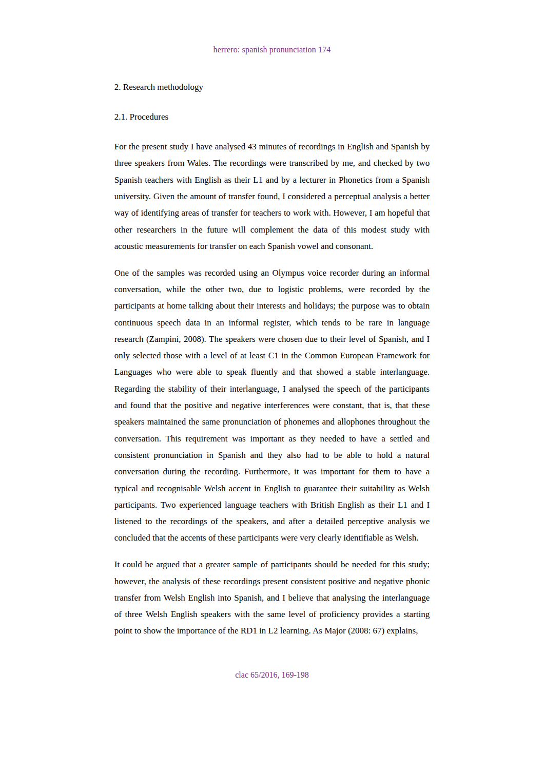herrero: spanish pronunciation 174
2. Research methodology
2.1. Procedures
For the present study I have analysed 43 minutes of recordings in English and Spanish by three speakers from Wales. The recordings were transcribed by me, and checked by two Spanish teachers with English as their L1 and by a lecturer in Phonetics from a Spanish university. Given the amount of transfer found, I considered a perceptual analysis a better way of identifying areas of transfer for teachers to work with. However, I am hopeful that other researchers in the future will complement the data of this modest study with acoustic measurements for transfer on each Spanish vowel and consonant.
One of the samples was recorded using an Olympus voice recorder during an informal conversation, while the other two, due to logistic problems, were recorded by the participants at home talking about their interests and holidays; the purpose was to obtain continuous speech data in an informal register, which tends to be rare in language research (Zampini, 2008). The speakers were chosen due to their level of Spanish, and I only selected those with a level of at least C1 in the Common European Framework for Languages who were able to speak fluently and that showed a stable interlanguage. Regarding the stability of their interlanguage, I analysed the speech of the participants and found that the positive and negative interferences were constant, that is, that these speakers maintained the same pronunciation of phonemes and allophones throughout the conversation. This requirement was important as they needed to have a settled and consistent pronunciation in Spanish and they also had to be able to hold a natural conversation during the recording. Furthermore, it was important for them to have a typical and recognisable Welsh accent in English to guarantee their suitability as Welsh participants. Two experienced language teachers with British English as their L1 and I listened to the recordings of the speakers, and after a detailed perceptive analysis we concluded that the accents of these participants were very clearly identifiable as Welsh.
It could be argued that a greater sample of participants should be needed for this study; however, the analysis of these recordings present consistent positive and negative phonic transfer from Welsh English into Spanish, and I believe that analysing the interlanguage of three Welsh English speakers with the same level of proficiency provides a starting point to show the importance of the RD1 in L2 learning. As Major (2008: 67) explains,
clac 65/2016, 169-198